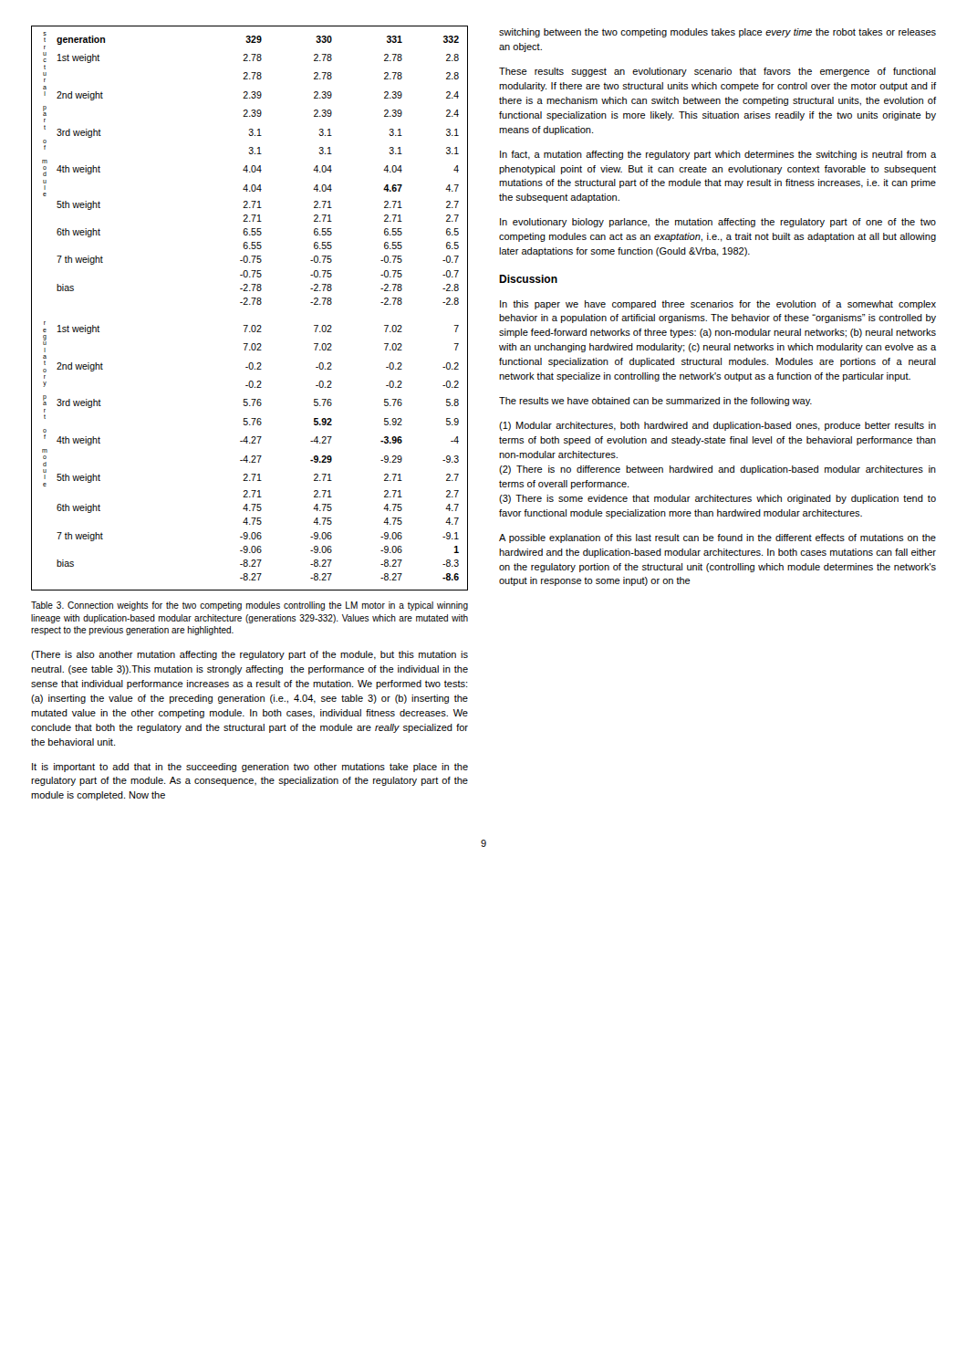| s t r u c t u r a l p a r t o f m o d u l e | generation | 329 | 330 | 331 | 332 |
| 1st weight | 2.78 | 2.78 | 2.78 | 2.8 |
| | 2.78 | 2.78 | 2.78 | 2.8 |
| 2nd weight | 2.39 | 2.39 | 2.39 | 2.4 |
| | 2.39 | 2.39 | 2.39 | 2.4 |
| 3rd weight | 3.1 | 3.1 | 3.1 | 3.1 |
| | 3.1 | 3.1 | 3.1 | 3.1 |
| 4th weight | 4.04 | 4.04 | 4.04 | 4 |
| | 4.04 | 4.04 | 4.67 | 4.7 |
| | 5th weight | 2.71 | 2.71 | 2.71 | 2.7 |
| | 2.71 | 2.71 | 2.71 | 2.7 |
| 6th weight | 6.55 | 6.55 | 6.55 | 6.5 |
| | 6.55 | 6.55 | 6.55 | 6.5 |
| 7 th weight | -0.75 | -0.75 | -0.75 | -0.7 |
| | -0.75 | -0.75 | -0.75 | -0.7 |
| bias | -2.78 | -2.78 | -2.78 | -2.8 |
| | | -2.78 | -2.78 | -2.78 | -2.8 |
| r e g u l a t o r y p a r t o f m o d u l e | 1st weight | 7.02 | 7.02 | 7.02 | 7 |
| | 7.02 | 7.02 | 7.02 | 7 |
| 2nd weight | -0.2 | -0.2 | -0.2 | -0.2 |
| | -0.2 | -0.2 | -0.2 | -0.2 |
| 3rd weight | 5.76 | 5.76 | 5.76 | 5.8 |
| | 5.76 | 5.92 | 5.92 | 5.9 |
| 4th weight | -4.27 | -4.27 | -3.96 | -4 |
| | -4.27 | -9.29 | -9.29 | -9.3 |
| 5th weight | 2.71 | 2.71 | 2.71 | 2.7 |
| | | 2.71 | 2.71 | 2.71 | 2.7 |
| 6th weight | 4.75 | 4.75 | 4.75 | 4.7 |
| | 4.75 | 4.75 | 4.75 | 4.7 |
| 7 th weight | -9.06 | -9.06 | -9.06 | -9.1 |
| | -9.06 | -9.06 | -9.06 | 1 |
| bias | -8.27 | -8.27 | -8.27 | -8.3 |
| | -8.27 | -8.27 | -8.27 | -8.6 |
Table 3. Connection weights for the two competing modules controlling the LM motor in a typical winning lineage with duplication-based modular architecture (generations 329-332). Values which are mutated with respect to the previous generation are highlighted.
(There is also another mutation affecting the regulatory part of the module, but this mutation is neutral. (see table 3)).This mutation is strongly affecting the performance of the individual in the sense that individual performance increases as a result of the mutation. We performed two tests: (a) inserting the value of the preceding generation (i.e., 4.04, see table 3) or (b) inserting the mutated value in the other competing module. In both cases, individual fitness decreases. We conclude that both the regulatory and the structural part of the module are really specialized for the behavioral unit.
It is important to add that in the succeeding generation two other mutations take place in the regulatory part of the module. As a consequence, the specialization of the regulatory part of the module is completed. Now the
switching between the two competing modules takes place every time the robot takes or releases an object.
These results suggest an evolutionary scenario that favors the emergence of functional modularity. If there are two structural units which compete for control over the motor output and if there is a mechanism which can switch between the competing structural units, the evolution of functional specialization is more likely. This situation arises readily if the two units originate by means of duplication.
In fact, a mutation affecting the regulatory part which determines the switching is neutral from a phenotypical point of view. But it can create an evolutionary context favorable to subsequent mutations of the structural part of the module that may result in fitness increases, i.e. it can prime the subsequent adaptation.
In evolutionary biology parlance, the mutation affecting the regulatory part of one of the two competing modules can act as an exaptation, i.e., a trait not built as adaptation at all but allowing later adaptations for some function (Gould &Vrba, 1982).
Discussion
In this paper we have compared three scenarios for the evolution of a somewhat complex behavior in a population of artificial organisms. The behavior of these “organisms” is controlled by simple feed-forward networks of three types: (a) non-modular neural networks; (b) neural networks with an unchanging hardwired modularity; (c) neural networks in which modularity can evolve as a functional specialization of duplicated structural modules. Modules are portions of a neural network that specialize in controlling the network's output as a function of the particular input.
The results we have obtained can be summarized in the following way.
(1) Modular architectures, both hardwired and duplication-based ones, produce better results in terms of both speed of evolution and steady-state final level of the behavioral performance than non-modular architectures.
(2) There is no difference between hardwired and duplication-based modular architectures in terms of overall performance.
(3) There is some evidence that modular architectures which originated by duplication tend to favor functional module specialization more than hardwired modular architectures.
A possible explanation of this last result can be found in the different effects of mutations on the hardwired and the duplication-based modular architectures. In both cases mutations can fall either on the regulatory portion of the structural unit (controlling which module determines the network's output in response to some input) or on the
9